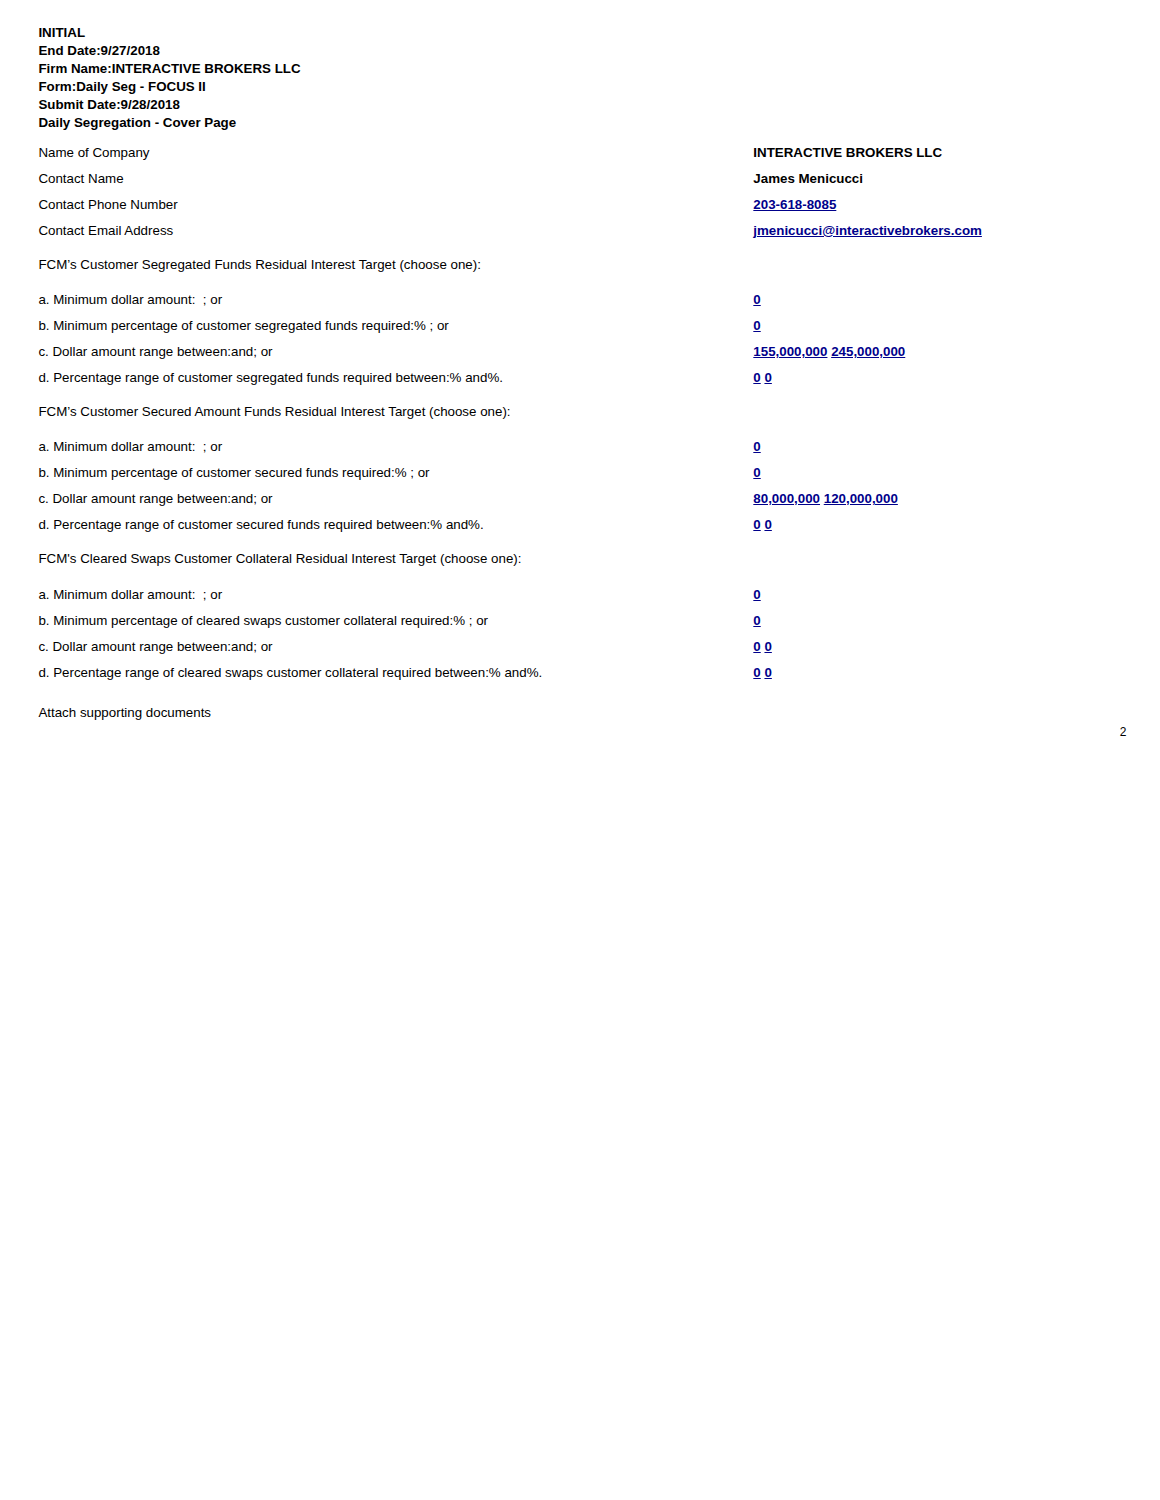INITIAL
End Date:9/27/2018
Firm Name:INTERACTIVE BROKERS LLC
Form:Daily Seg - FOCUS II
Submit Date:9/28/2018
Daily Segregation - Cover Page
| Name of Company | INTERACTIVE BROKERS LLC |
| Contact Name | James Menicucci |
| Contact Phone Number | 203-618-8085 |
| Contact Email Address | jmenicucci@interactivebrokers.com |
FCM’s Customer Segregated Funds Residual Interest Target (choose one):
| a. Minimum dollar amount: ; or | 0 |
| b. Minimum percentage of customer segregated funds required:% ; or | 0 |
| c. Dollar amount range between:and; or | 155,000,000 245,000,000 |
| d. Percentage range of customer segregated funds required between:% and%. | 0 0 |
FCM’s Customer Secured Amount Funds Residual Interest Target (choose one):
| a. Minimum dollar amount: ; or | 0 |
| b. Minimum percentage of customer secured funds required:% ; or | 0 |
| c. Dollar amount range between:and; or | 80,000,000 120,000,000 |
| d. Percentage range of customer secured funds required between:% and%. | 0 0 |
FCM's Cleared Swaps Customer Collateral Residual Interest Target (choose one):
| a. Minimum dollar amount: ; or | 0 |
| b. Minimum percentage of cleared swaps customer collateral required:% ; or | 0 |
| c. Dollar amount range between:and; or | 0 0 |
| d. Percentage range of cleared swaps customer collateral required between:% and%. | 0 0 |
Attach supporting documents
2